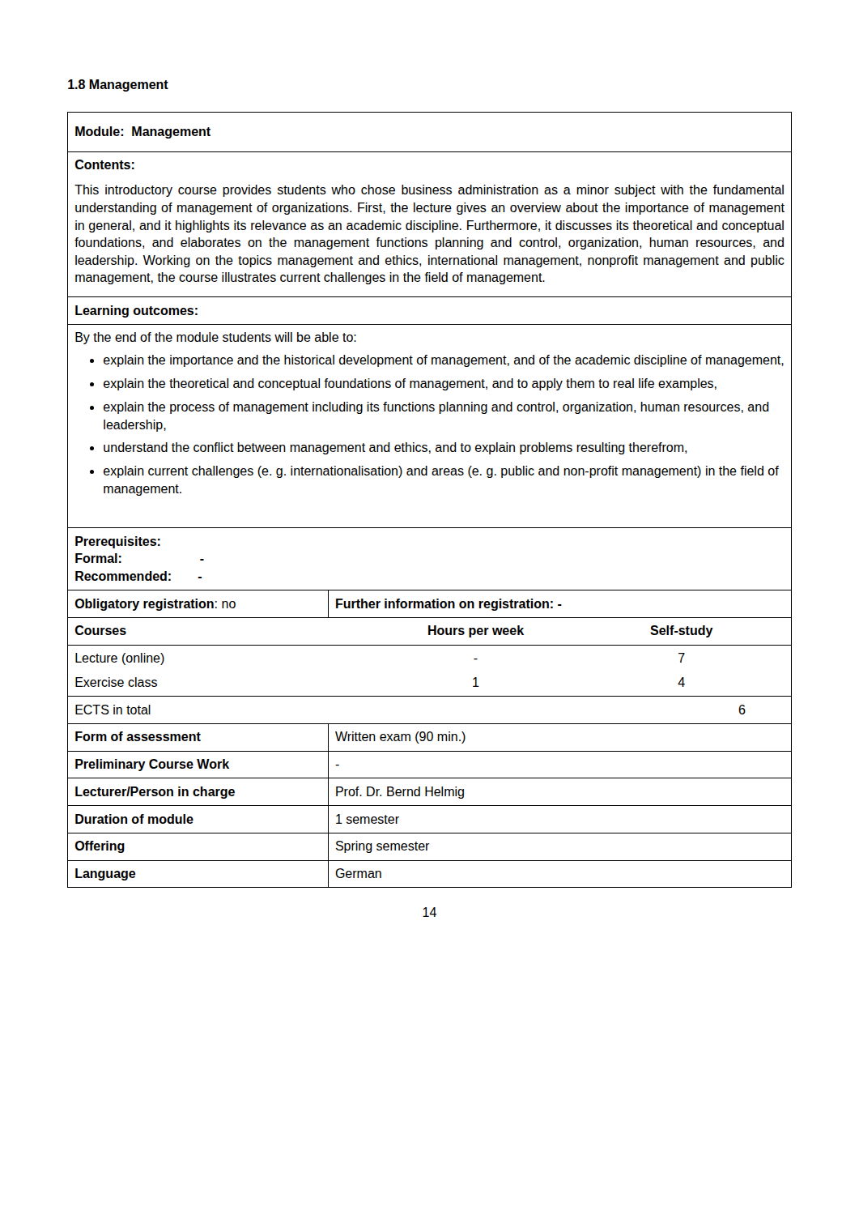1.8 Management
| Module: Management |
| Contents: This introductory course provides students who chose business administration as a minor subject with the fundamental understanding of management of organizations. First, the lecture gives an overview about the importance of management in general, and it highlights its relevance as an academic discipline. Furthermore, it discusses its theoretical and conceptual foundations, and elaborates on the management functions planning and control, organization, human resources, and leadership. Working on the topics management and ethics, international management, nonprofit management and public management, the course illustrates current challenges in the field of management. |
| Learning outcomes: |
| By the end of the module students will be able to: explain the importance and the historical development of management, and of the academic discipline of management, explain the theoretical and conceptual foundations of management, and to apply them to real life examples, explain the process of management including its functions planning and control, organization, human resources, and leadership, understand the conflict between management and ethics, and to explain problems resulting therefrom, explain current challenges (e. g. internationalisation) and areas (e. g. public and non-profit management) in the field of management. |
| Prerequisites: Formal: - Recommended: - |
| Obligatory registration : no | Further information on registration: - |
| Courses Hours per week Self-study |
| Lecture (online) - 7 Exercise class 1 4 |
| ECTS in total 6 |
| Form of assessment | Written exam (90 min.) |
| Preliminary Course Work | - |
| Lecturer/Person in charge | Prof. Dr. Bernd Helmig |
| Duration of module | 1 semester |
| Offering | Spring semester |
| Language | German |
14